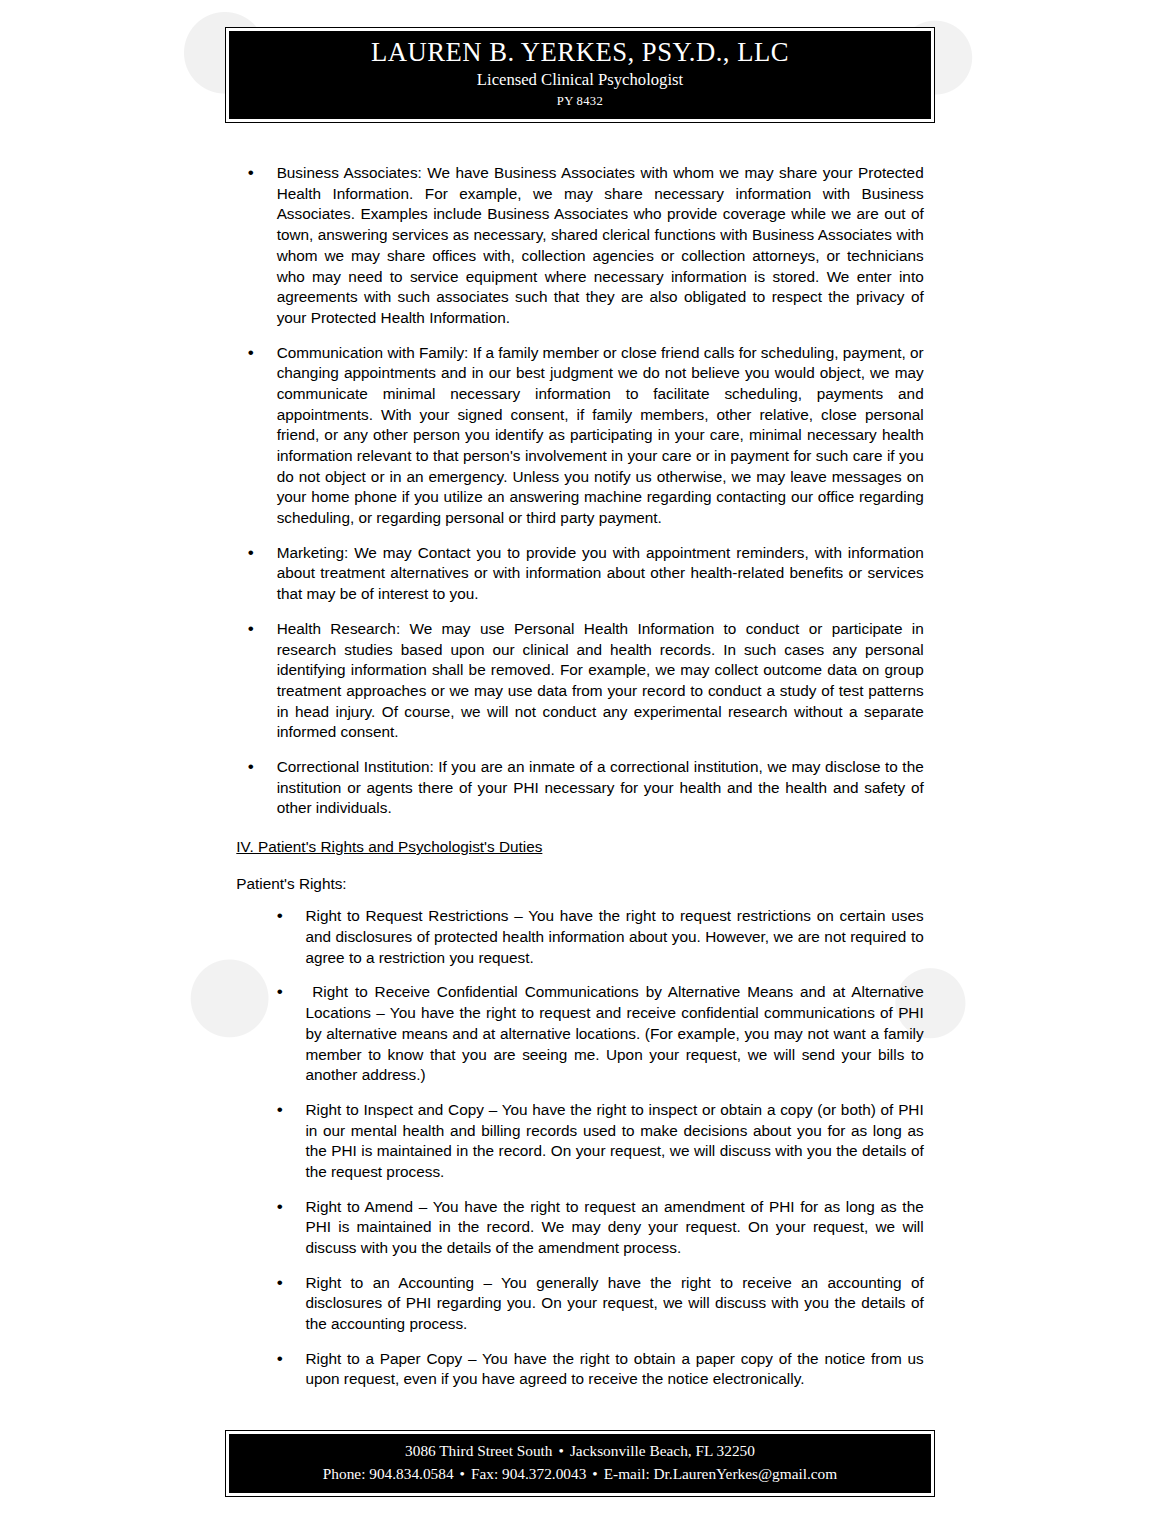LAUREN B. YERKES, PSY.D., LLC
Licensed Clinical Psychologist
PY 8432
Business Associates: We have Business Associates with whom we may share your Protected Health Information. For example, we may share necessary information with Business Associates. Examples include Business Associates who provide coverage while we are out of town, answering services as necessary, shared clerical functions with Business Associates with whom we may share offices with, collection agencies or collection attorneys, or technicians who may need to service equipment where necessary information is stored. We enter into agreements with such associates such that they are also obligated to respect the privacy of your Protected Health Information.
Communication with Family: If a family member or close friend calls for scheduling, payment, or changing appointments and in our best judgment we do not believe you would object, we may communicate minimal necessary information to facilitate scheduling, payments and appointments. With your signed consent, if family members, other relative, close personal friend, or any other person you identify as participating in your care, minimal necessary health information relevant to that person's involvement in your care or in payment for such care if you do not object or in an emergency. Unless you notify us otherwise, we may leave messages on your home phone if you utilize an answering machine regarding contacting our office regarding scheduling, or regarding personal or third party payment.
Marketing: We may Contact you to provide you with appointment reminders, with information about treatment alternatives or with information about other health-related benefits or services that may be of interest to you.
Health Research: We may use Personal Health Information to conduct or participate in research studies based upon our clinical and health records. In such cases any personal identifying information shall be removed. For example, we may collect outcome data on group treatment approaches or we may use data from your record to conduct a study of test patterns in head injury. Of course, we will not conduct any experimental research without a separate informed consent.
Correctional Institution: If you are an inmate of a correctional institution, we may disclose to the institution or agents there of your PHI necessary for your health and the health and safety of other individuals.
IV. Patient's Rights and Psychologist's Duties
Patient's Rights:
Right to Request Restrictions – You have the right to request restrictions on certain uses and disclosures of protected health information about you. However, we are not required to agree to a restriction you request.
Right to Receive Confidential Communications by Alternative Means and at Alternative Locations – You have the right to request and receive confidential communications of PHI by alternative means and at alternative locations. (For example, you may not want a family member to know that you are seeing me. Upon your request, we will send your bills to another address.)
Right to Inspect and Copy – You have the right to inspect or obtain a copy (or both) of PHI in our mental health and billing records used to make decisions about you for as long as the PHI is maintained in the record. On your request, we will discuss with you the details of the request process.
Right to Amend – You have the right to request an amendment of PHI for as long as the PHI is maintained in the record. We may deny your request. On your request, we will discuss with you the details of the amendment process.
Right to an Accounting – You generally have the right to receive an accounting of disclosures of PHI regarding you. On your request, we will discuss with you the details of the accounting process.
Right to a Paper Copy – You have the right to obtain a paper copy of the notice from us upon request, even if you have agreed to receive the notice electronically.
3086 Third Street South•Jacksonville Beach, FL 32250
Phone: 904.834.0584•Fax: 904.372.0043•E-mail: Dr.LaurenYerkes@gmail.com